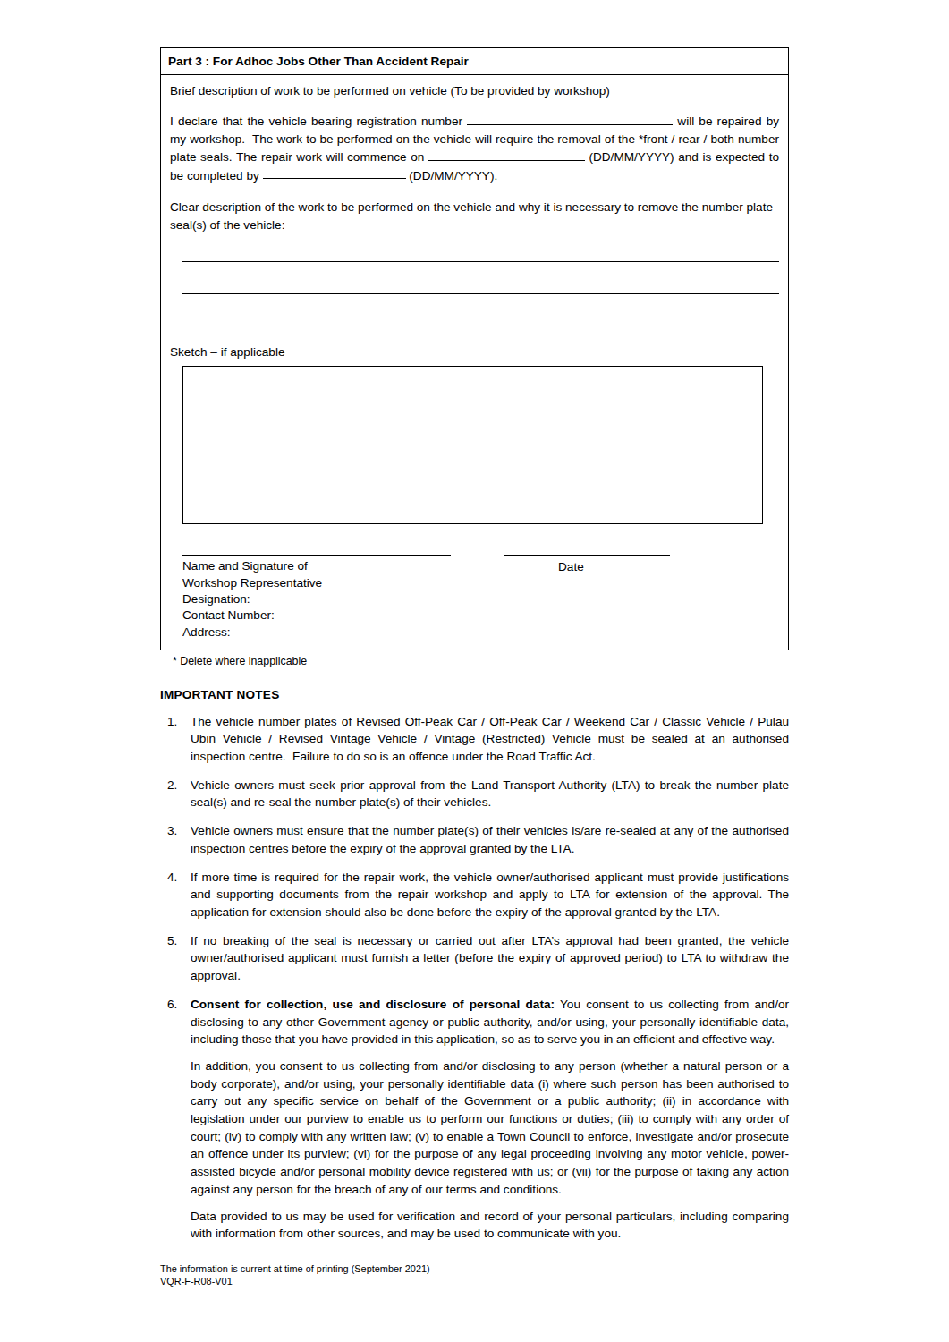Part 3 : For Adhoc Jobs Other Than Accident Repair
Brief description of work to be performed on vehicle (To be provided by workshop)
I declare that the vehicle bearing registration number will be repaired by my workshop. The work to be performed on the vehicle will require the removal of the *front / rear / both number plate seals. The repair work will commence on (DD/MM/YYYY) and is expected to be completed by (DD/MM/YYYY).
Clear description of the work to be performed on the vehicle and why it is necessary to remove the number plate seal(s) of the vehicle:
Sketch – if applicable
Name and Signature of
Workshop Representative
Designation:
Contact Number:
Address:
Date
* Delete where inapplicable
IMPORTANT NOTES
The vehicle number plates of Revised Off-Peak Car / Off-Peak Car / Weekend Car / Classic Vehicle / Pulau Ubin Vehicle / Revised Vintage Vehicle / Vintage (Restricted) Vehicle must be sealed at an authorised inspection centre. Failure to do so is an offence under the Road Traffic Act.
Vehicle owners must seek prior approval from the Land Transport Authority (LTA) to break the number plate seal(s) and re-seal the number plate(s) of their vehicles.
Vehicle owners must ensure that the number plate(s) of their vehicles is/are re-sealed at any of the authorised inspection centres before the expiry of the approval granted by the LTA.
If more time is required for the repair work, the vehicle owner/authorised applicant must provide justifications and supporting documents from the repair workshop and apply to LTA for extension of the approval. The application for extension should also be done before the expiry of the approval granted by the LTA.
If no breaking of the seal is necessary or carried out after LTA’s approval had been granted, the vehicle owner/authorised applicant must furnish a letter (before the expiry of approved period) to LTA to withdraw the approval.
Consent for collection, use and disclosure of personal data: You consent to us collecting from and/or disclosing to any other Government agency or public authority, and/or using, your personally identifiable data, including those that you have provided in this application, so as to serve you in an efficient and effective way.
In addition, you consent to us collecting from and/or disclosing to any person (whether a natural person or a body corporate), and/or using, your personally identifiable data (i) where such person has been authorised to carry out any specific service on behalf of the Government or a public authority; (ii) in accordance with legislation under our purview to enable us to perform our functions or duties; (iii) to comply with any order of court; (iv) to comply with any written law; (v) to enable a Town Council to enforce, investigate and/or prosecute an offence under its purview; (vi) for the purpose of any legal proceeding involving any motor vehicle, power-assisted bicycle and/or personal mobility device registered with us; or (vii) for the purpose of taking any action against any person for the breach of any of our terms and conditions.
Data provided to us may be used for verification and record of your personal particulars, including comparing with information from other sources, and may be used to communicate with you.
The information is current at time of printing (September 2021)
VQR-F-R08-V01